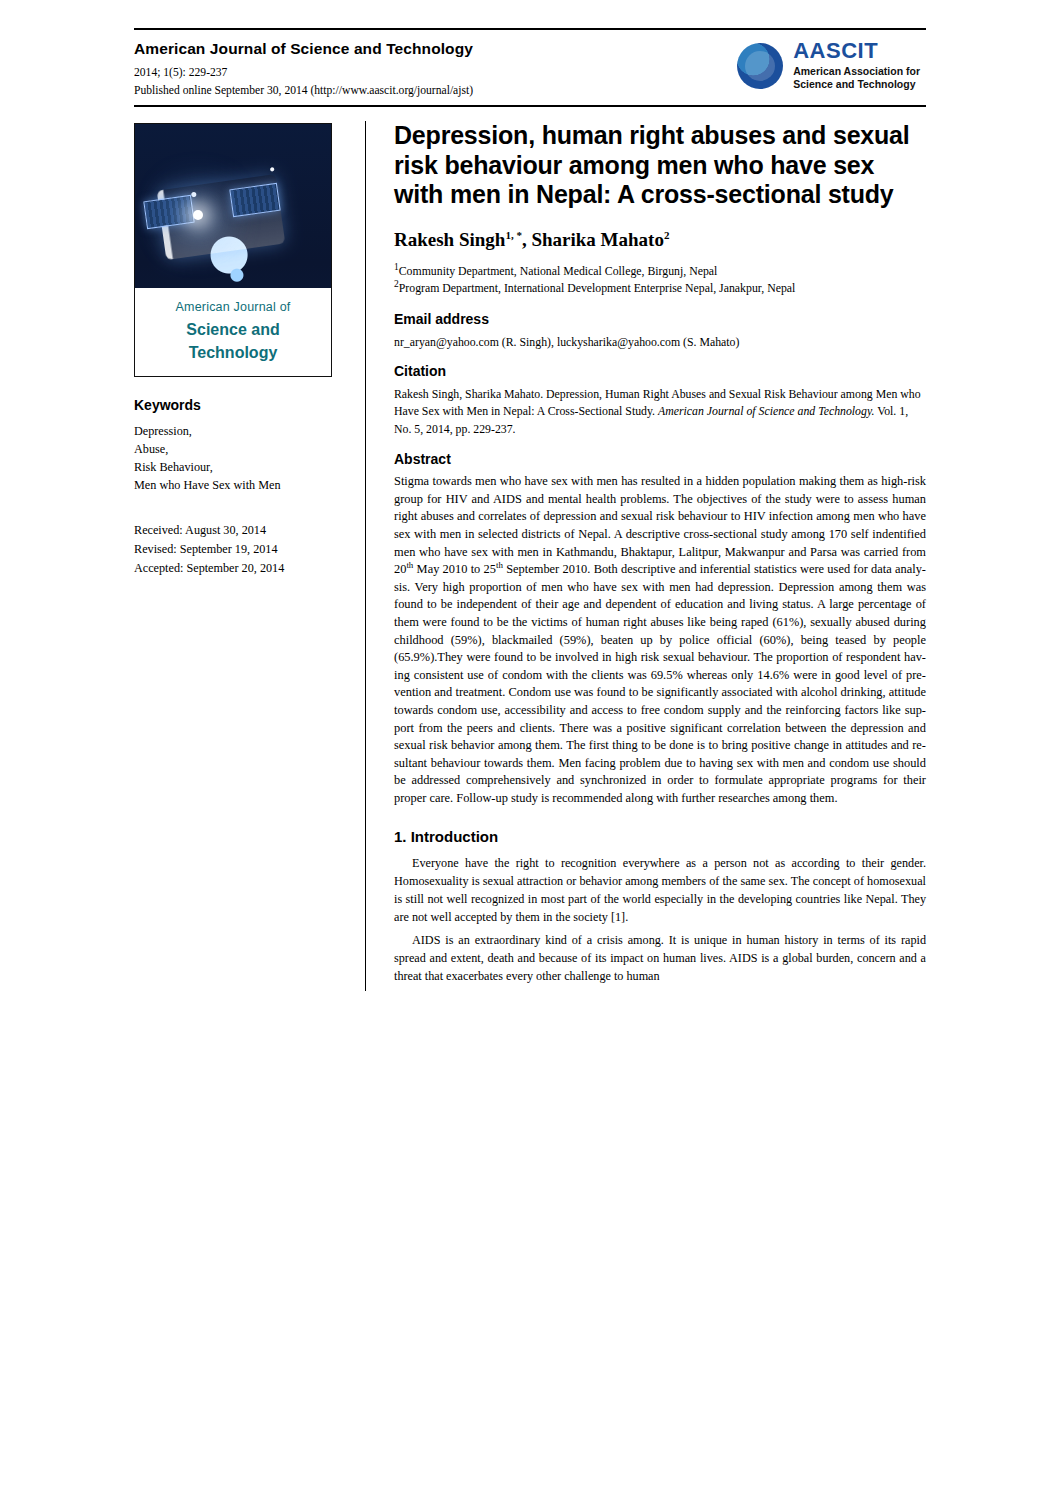American Journal of Science and Technology
2014; 1(5): 229-237
Published online September 30, 2014 (http://www.aascit.org/journal/ajst)
AASCIT
American Association for
Science and Technology
American Journal of
Science and Technology
Keywords
Depression,
Abuse,
Risk Behaviour,
Men who Have Sex with Men
Received: August 30, 2014
Revised: September 19, 2014
Accepted: September 20, 2014
Depression, human right abuses and sexual risk behaviour among men who have sex with men in Nepal: A cross-sectional study
Rakesh Singh1, *, Sharika Mahato2
1Community Department, National Medical College, Birgunj, Nepal
2Program Department, International Development Enterprise Nepal, Janakpur, Nepal
Email address
nr_aryan@yahoo.com (R. Singh), luckysharika@yahoo.com (S. Mahato)
Citation
Rakesh Singh, Sharika Mahato. Depression, Human Right Abuses and Sexual Risk Behaviour among Men who Have Sex with Men in Nepal: A Cross-Sectional Study. American Journal of Science and Technology. Vol. 1, No. 5, 2014, pp. 229-237.
Abstract
Stigma towards men who have sex with men has resulted in a hidden population making them as high-risk group for HIV and AIDS and mental health problems. The objectives of the study were to assess human right abuses and correlates of depression and sexual risk behaviour to HIV infection among men who have sex with men in selected districts of Nepal. A descriptive cross-sectional study among 170 self indentified men who have sex with men in Kathmandu, Bhaktapur, Lalitpur, Makwanpur and Parsa was carried from 20th May 2010 to 25th September 2010. Both descriptive and inferential statistics were used for data analysis. Very high proportion of men who have sex with men had depression. Depression among them was found to be independent of their age and dependent of education and living status. A large percentage of them were found to be the victims of human right abuses like being raped (61%), sexually abused during childhood (59%), blackmailed (59%), beaten up by police official (60%), being teased by people (65.9%).They were found to be involved in high risk sexual behaviour. The proportion of respondent having consistent use of condom with the clients was 69.5% whereas only 14.6% were in good level of prevention and treatment. Condom use was found to be significantly associated with alcohol drinking, attitude towards condom use, accessibility and access to free condom supply and the reinforcing factors like support from the peers and clients. There was a positive significant correlation between the depression and sexual risk behavior among them. The first thing to be done is to bring positive change in attitudes and resultant behaviour towards them. Men facing problem due to having sex with men and condom use should be addressed comprehensively and synchronized in order to formulate appropriate programs for their proper care. Follow-up study is recommended along with further researches among them.
1. Introduction
Everyone have the right to recognition everywhere as a person not as according to their gender. Homosexuality is sexual attraction or behavior among members of the same sex. The concept of homosexual is still not well recognized in most part of the world especially in the developing countries like Nepal. They are not well accepted by them in the society [1].
AIDS is an extraordinary kind of a crisis among. It is unique in human history in terms of its rapid spread and extent, death and because of its impact on human lives. AIDS is a global burden, concern and a threat that exacerbates every other challenge to human